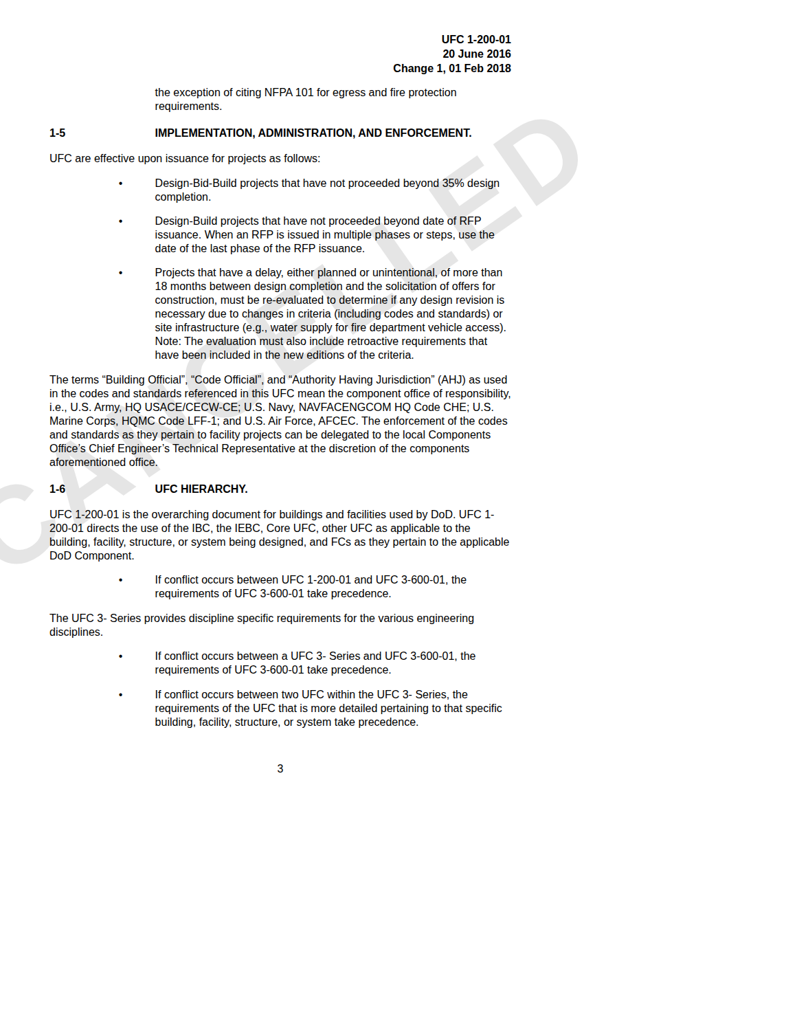CANCELLED
UFC 1-200-01
20 June 2016
Change 1, 01 Feb 2018
the exception of citing NFPA 101 for egress and fire protection requirements.
1-5 IMPLEMENTATION, ADMINISTRATION, AND ENFORCEMENT.
UFC are effective upon issuance for projects as follows:
Design-Bid-Build projects that have not proceeded beyond 35% design completion.
Design-Build projects that have not proceeded beyond date of RFP issuance. When an RFP is issued in multiple phases or steps, use the date of the last phase of the RFP issuance.
Projects that have a delay, either planned or unintentional, of more than 18 months between design completion and the solicitation of offers for construction, must be re-evaluated to determine if any design revision is necessary due to changes in criteria (including codes and standards) or site infrastructure (e.g., water supply for fire department vehicle access). Note: The evaluation must also include retroactive requirements that have been included in the new editions of the criteria.
The terms “Building Official”, “Code Official”, and “Authority Having Jurisdiction” (AHJ) as used in the codes and standards referenced in this UFC mean the component office of responsibility, i.e., U.S. Army, HQ USACE/CECW-CE; U.S. Navy, NAVFACENGCOM HQ Code CHE; U.S. Marine Corps, HQMC Code LFF-1; and U.S. Air Force, AFCEC. The enforcement of the codes and standards as they pertain to facility projects can be delegated to the local Components Office’s Chief Engineer’s Technical Representative at the discretion of the components aforementioned office.
1-6 UFC HIERARCHY.
UFC 1-200-01 is the overarching document for buildings and facilities used by DoD. UFC 1-200-01 directs the use of the IBC, the IEBC, Core UFC, other UFC as applicable to the building, facility, structure, or system being designed, and FCs as they pertain to the applicable DoD Component.
If conflict occurs between UFC 1-200-01 and UFC 3-600-01, the requirements of UFC 3-600-01 take precedence.
The UFC 3- Series provides discipline specific requirements for the various engineering disciplines.
If conflict occurs between a UFC 3- Series and UFC 3-600-01, the requirements of UFC 3-600-01 take precedence.
If conflict occurs between two UFC within the UFC 3- Series, the requirements of the UFC that is more detailed pertaining to that specific building, facility, structure, or system take precedence.
3